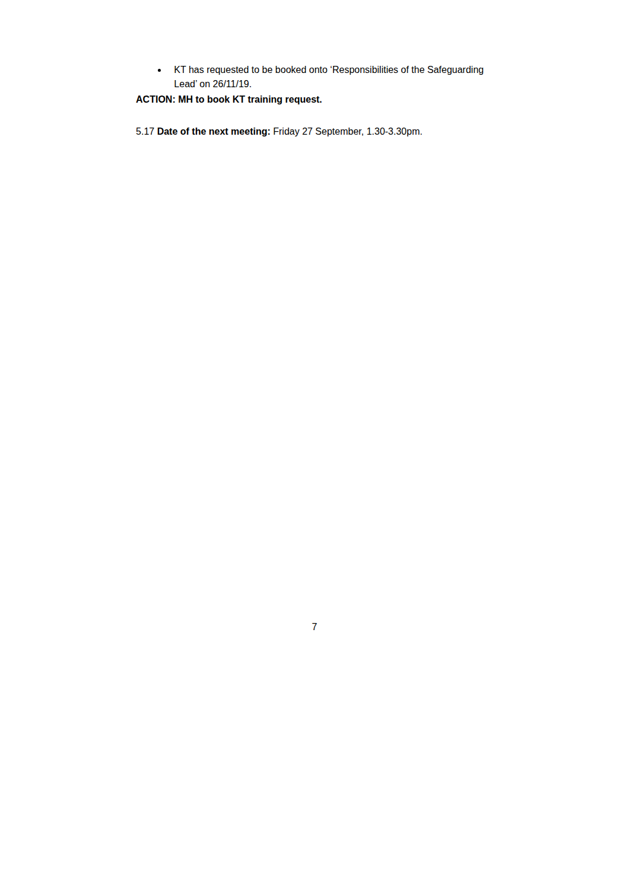KT has requested to be booked onto ‘Responsibilities of the Safeguarding Lead’ on 26/11/19.
ACTION: MH to book KT training request.
5.17 Date of the next meeting: Friday 27 September, 1.30-3.30pm.
7